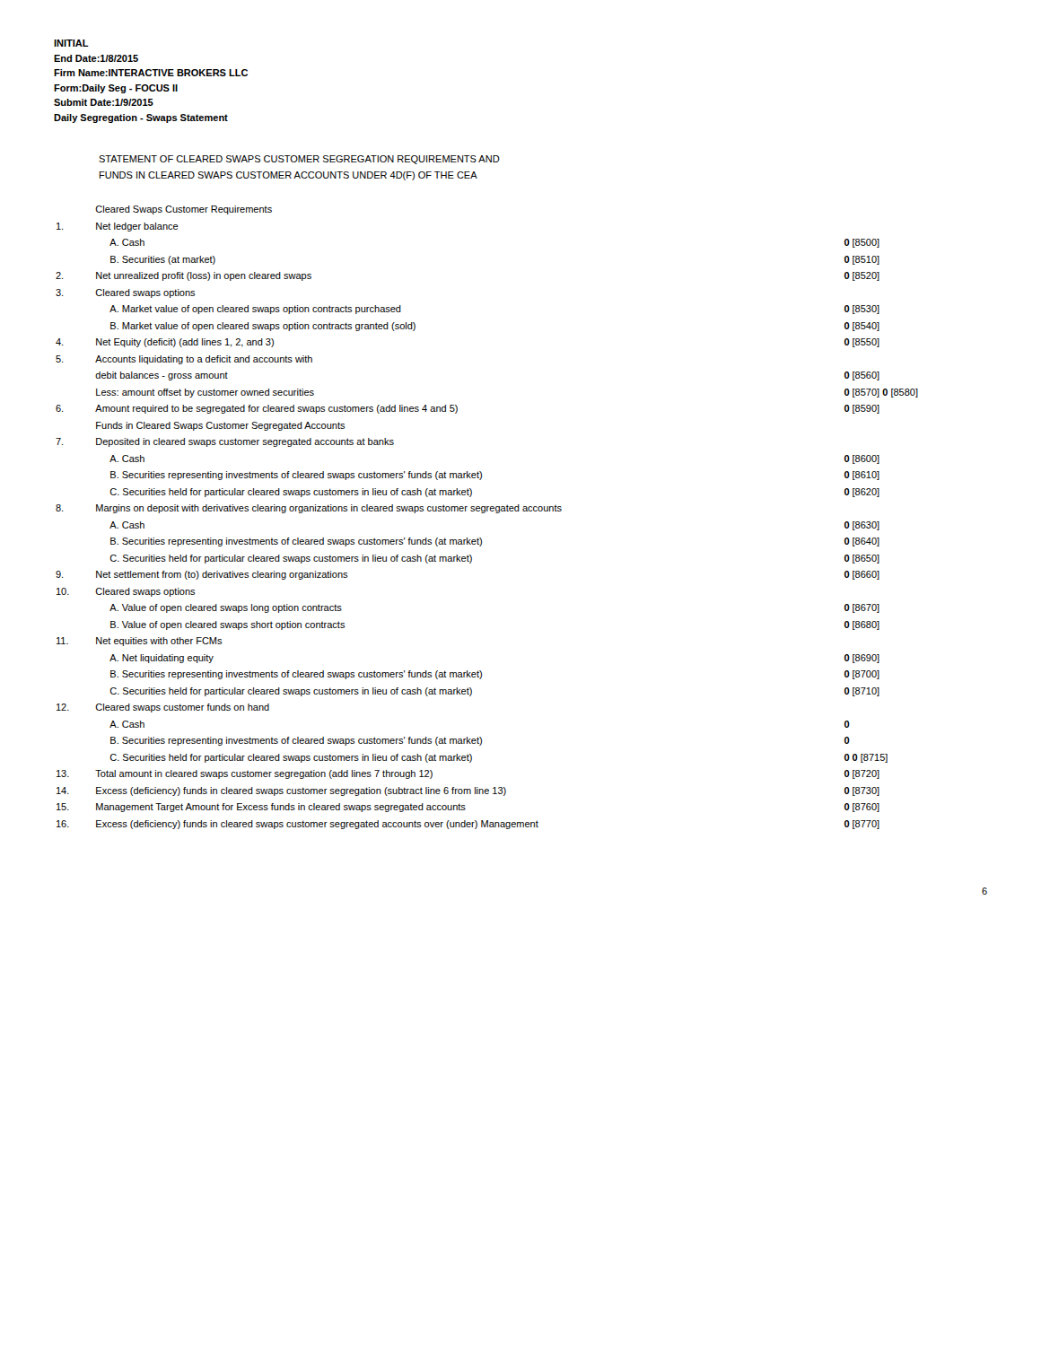INITIAL
End Date:1/8/2015
Firm Name:INTERACTIVE BROKERS LLC
Form:Daily Seg - FOCUS II
Submit Date:1/9/2015
Daily Segregation - Swaps Statement
STATEMENT OF CLEARED SWAPS CUSTOMER SEGREGATION REQUIREMENTS AND
FUNDS IN CLEARED SWAPS CUSTOMER ACCOUNTS UNDER 4D(F) OF THE CEA
| | Cleared Swaps Customer Requirements | |
| 1. | Net ledger balance | |
| | A. Cash | 0 [8500] |
| | B. Securities (at market) | 0 [8510] |
| 2. | Net unrealized profit (loss) in open cleared swaps | 0 [8520] |
| 3. | Cleared swaps options | |
| | A. Market value of open cleared swaps option contracts purchased | 0 [8530] |
| | B. Market value of open cleared swaps option contracts granted (sold) | 0 [8540] |
| 4. | Net Equity (deficit) (add lines 1, 2, and 3) | 0 [8550] |
| 5. | Accounts liquidating to a deficit and accounts with | |
| | debit balances - gross amount | 0 [8560] |
| | Less: amount offset by customer owned securities | 0 [8570] 0 [8580] |
| 6. | Amount required to be segregated for cleared swaps customers (add lines 4 and 5) | 0 [8590] |
| | Funds in Cleared Swaps Customer Segregated Accounts | |
| 7. | Deposited in cleared swaps customer segregated accounts at banks | |
| | A. Cash | 0 [8600] |
| | B. Securities representing investments of cleared swaps customers' funds (at market) | 0 [8610] |
| | C. Securities held for particular cleared swaps customers in lieu of cash (at market) | 0 [8620] |
| 8. | Margins on deposit with derivatives clearing organizations in cleared swaps customer segregated accounts | |
| | A. Cash | 0 [8630] |
| | B. Securities representing investments of cleared swaps customers' funds (at market) | 0 [8640] |
| | C. Securities held for particular cleared swaps customers in lieu of cash (at market) | 0 [8650] |
| 9. | Net settlement from (to) derivatives clearing organizations | 0 [8660] |
| 10. | Cleared swaps options | |
| | A. Value of open cleared swaps long option contracts | 0 [8670] |
| | B. Value of open cleared swaps short option contracts | 0 [8680] |
| 11. | Net equities with other FCMs | |
| | A. Net liquidating equity | 0 [8690] |
| | B. Securities representing investments of cleared swaps customers' funds (at market) | 0 [8700] |
| | C. Securities held for particular cleared swaps customers in lieu of cash (at market) | 0 [8710] |
| 12. | Cleared swaps customer funds on hand | |
| | A. Cash | 0 |
| | B. Securities representing investments of cleared swaps customers' funds (at market) | 0 |
| | C. Securities held for particular cleared swaps customers in lieu of cash (at market) | 0 0 [8715] |
| 13. | Total amount in cleared swaps customer segregation (add lines 7 through 12) | 0 [8720] |
| 14. | Excess (deficiency) funds in cleared swaps customer segregation (subtract line 6 from line 13) | 0 [8730] |
| 15. | Management Target Amount for Excess funds in cleared swaps segregated accounts | 0 [8760] |
| 16. | Excess (deficiency) funds in cleared swaps customer segregated accounts over (under) Management | 0 [8770] |
6